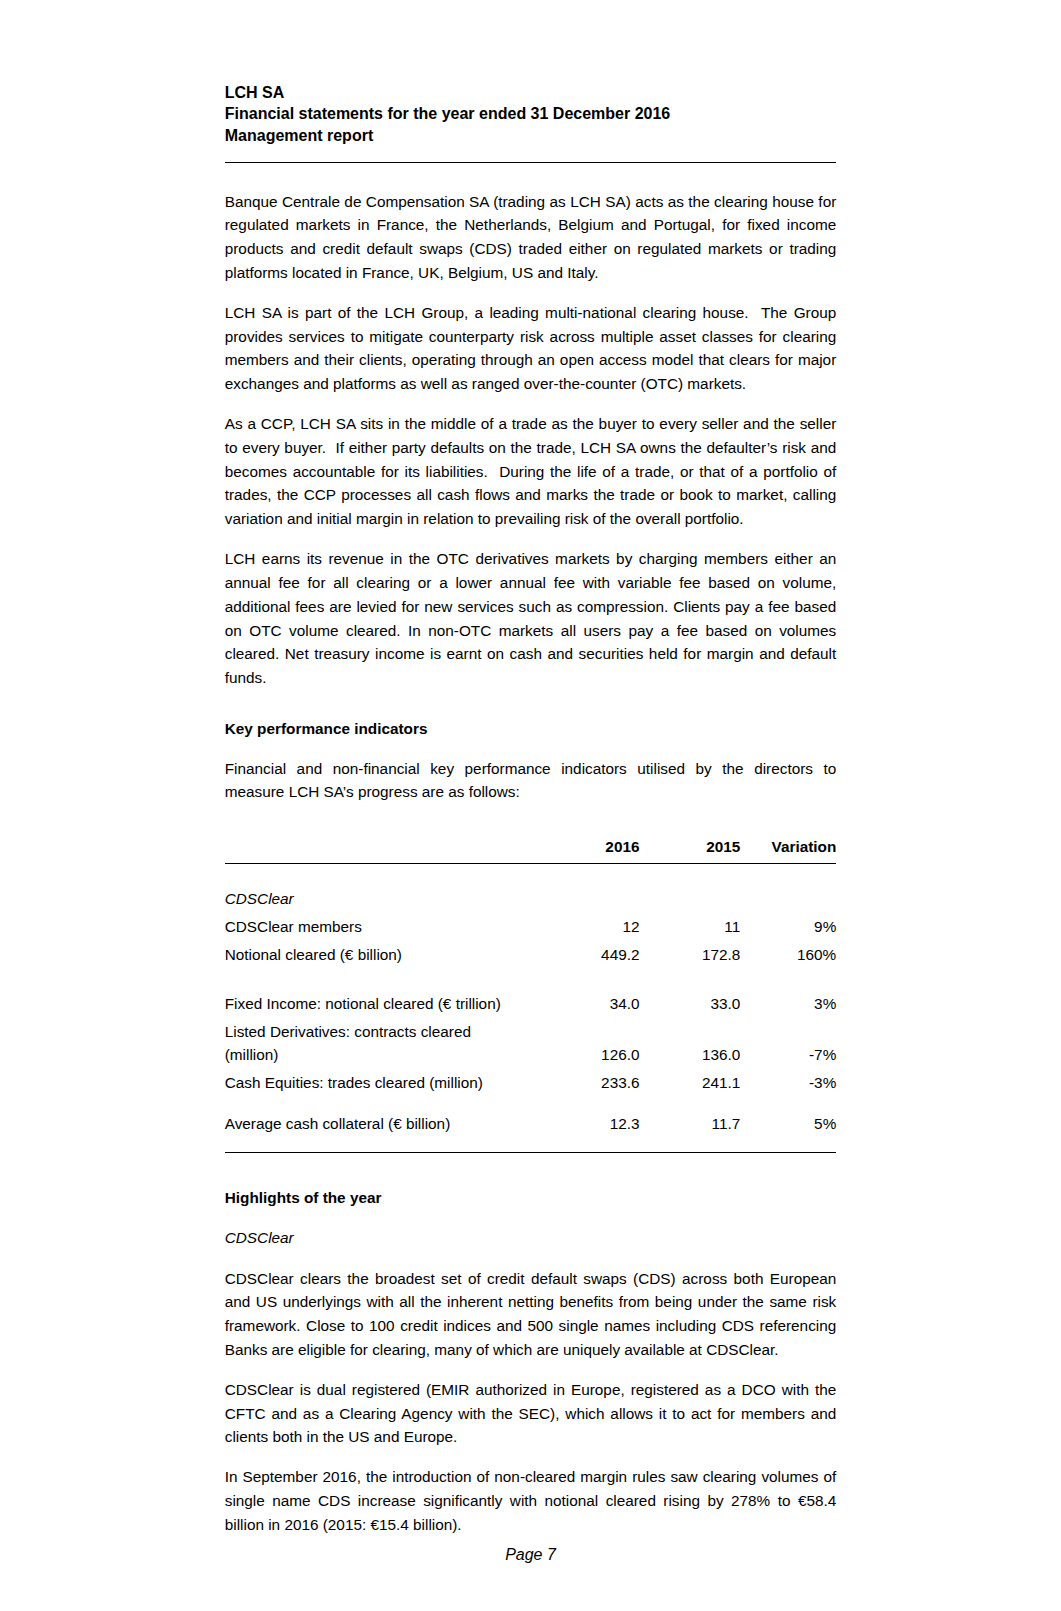LCH SA
Financial statements for the year ended 31 December 2016
Management report
Banque Centrale de Compensation SA (trading as LCH SA) acts as the clearing house for regulated markets in France, the Netherlands, Belgium and Portugal, for fixed income products and credit default swaps (CDS) traded either on regulated markets or trading platforms located in France, UK, Belgium, US and Italy.
LCH SA is part of the LCH Group, a leading multi-national clearing house. The Group provides services to mitigate counterparty risk across multiple asset classes for clearing members and their clients, operating through an open access model that clears for major exchanges and platforms as well as ranged over-the-counter (OTC) markets.
As a CCP, LCH SA sits in the middle of a trade as the buyer to every seller and the seller to every buyer. If either party defaults on the trade, LCH SA owns the defaulter’s risk and becomes accountable for its liabilities. During the life of a trade, or that of a portfolio of trades, the CCP processes all cash flows and marks the trade or book to market, calling variation and initial margin in relation to prevailing risk of the overall portfolio.
LCH earns its revenue in the OTC derivatives markets by charging members either an annual fee for all clearing or a lower annual fee with variable fee based on volume, additional fees are levied for new services such as compression. Clients pay a fee based on OTC volume cleared. In non-OTC markets all users pay a fee based on volumes cleared. Net treasury income is earnt on cash and securities held for margin and default funds.
Key performance indicators
Financial and non-financial key performance indicators utilised by the directors to measure LCH SA’s progress are as follows:
| | 2016 | 2015 | Variation |
| --- | --- | --- | --- |
| CDSClear | | | |
| CDSClear members | 12 | 11 | 9% |
| Notional cleared (€ billion) | 449.2 | 172.8 | 160% |
| Fixed Income: notional cleared (€ trillion) | 34.0 | 33.0 | 3% |
| Listed Derivatives: contracts cleared (million) | 126.0 | 136.0 | -7% |
| Cash Equities: trades cleared (million) | 233.6 | 241.1 | -3% |
| Average cash collateral (€ billion) | 12.3 | 11.7 | 5% |
Highlights of the year
CDSClear
CDSClear clears the broadest set of credit default swaps (CDS) across both European and US underlyings with all the inherent netting benefits from being under the same risk framework. Close to 100 credit indices and 500 single names including CDS referencing Banks are eligible for clearing, many of which are uniquely available at CDSClear.
CDSClear is dual registered (EMIR authorized in Europe, registered as a DCO with the CFTC and as a Clearing Agency with the SEC), which allows it to act for members and clients both in the US and Europe.
In September 2016, the introduction of non-cleared margin rules saw clearing volumes of single name CDS increase significantly with notional cleared rising by 278% to €58.4 billion in 2016 (2015: €15.4 billion).
Page 7